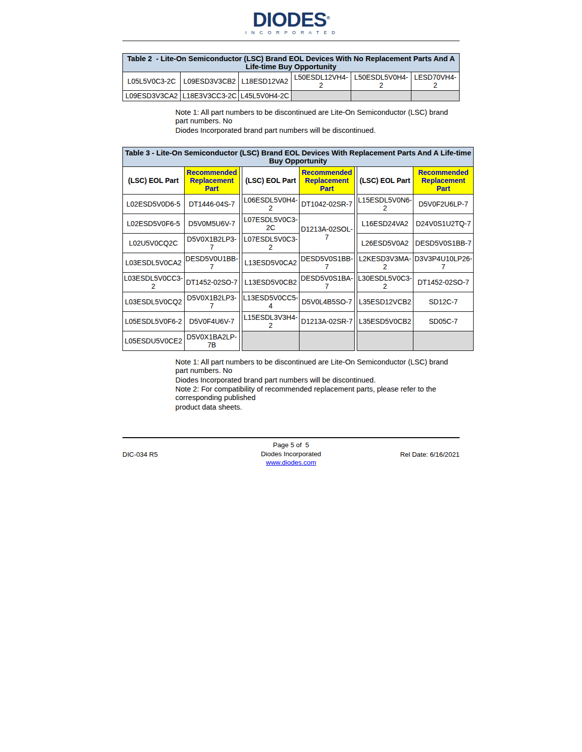DIODES®
I N C O R P O R A T E D
| Table 2 - Lite-On Semiconductor (LSC) Brand EOL Devices With No Replacement Parts And A Life-time Buy Opportunity |
| L05L5V0C3-2C | L09ESD3V3CB2 | L18ESD12VA2 | L50ESDL12VH4-2 | L50ESDL5V0H4-2 | LESD70VH4-2 |
| L09ESD3V3CA2 | L18E3V3CC3-2C | L45L5V0H4-2C | | | |
Note 1: All part numbers to be discontinued are Lite-On Semiconductor (LSC) brand part numbers. No
Diodes Incorporated brand part numbers will be discontinued.
| Table 3 - Lite-On Semiconductor (LSC) Brand EOL Devices With Replacement Parts And A Life-time Buy Opportunity |
| (LSC) EOL Part | Recommended Replacement Part | | (LSC) EOL Part | Recommended Replacement Part | | (LSC) EOL Part | Recommended Replacement Part |
| L02ESD5V0D6-5 | DT1446-04S-7 | | L06ESDL5V0H4-2 | DT1042-02SR-7 | | L15ESDL5V0N6-2 | D5V0F2U6LP-7 |
| L02ESD5V0F6-5 | D5V0M5U6V-7 | | L07ESDL5V0C3-2C | D1213A-02SOL-7 | | L16ESD24VA2 | D24V0S1U2TQ-7 |
| L02U5V0CQ2C | D5V0X1B2LP3-7 | | L07ESDL5V0C3-2 | | L26ESD5V0A2 | DESD5V0S1BB-7 |
| L03ESDL5V0CA2 | DESD5V0U1BB-7 | | L13ESD5V0CA2 | DESD5V0S1BB-7 | | L2KESD3V3MA-2 | D3V3P4U10LP26-7 |
| L03ESDL5V0CC3-2 | DT1452-02SO-7 | | L13ESD5V0CB2 | DESD5V0S1BA-7 | | L30ESDL5V0C3-2 | DT1452-02SO-7 |
| L03ESDL5V0CQ2 | D5V0X1B2LP3-7 | | L13ESD5V0CC5-4 | D5V0L4B5SO-7 | | L35ESD12VCB2 | SD12C-7 |
| L05ESDL5V0F6-2 | D5V0F4U6V-7 | | L15ESDL3V3H4-2 | D1213A-02SR-7 | | L35ESD5V0CB2 | SD05C-7 |
| L05ESDU5V0CE2 | D5V0X1BA2LP-7B | | | | | | |
Note 1: All part numbers to be discontinued are Lite-On Semiconductor (LSC) brand part numbers. No
Diodes Incorporated brand part numbers will be discontinued.
Note 2: For compatibility of recommended replacement parts, please refer to the corresponding published
product data sheets.
DIC-034 R5
Page 5 of 5
Diodes Incorporated
www.diodes.com
Rel Date: 6/16/2021